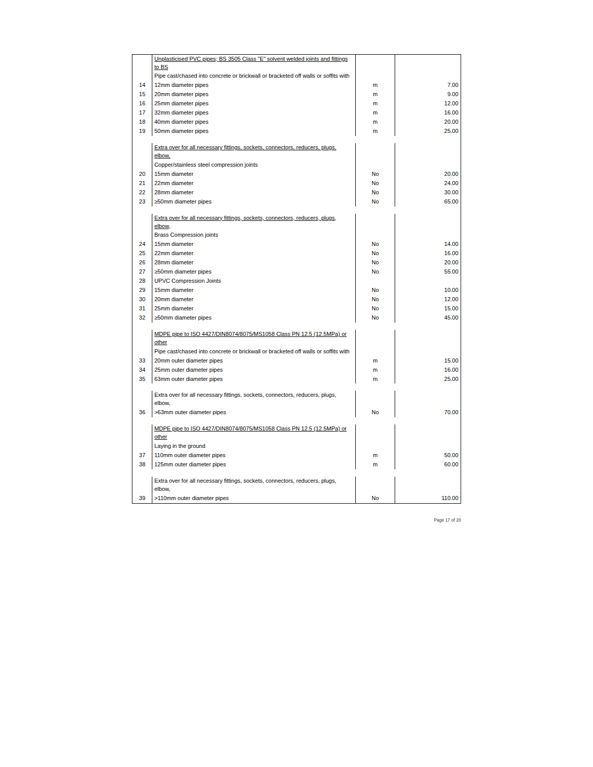| | Unplasticised PVC pipes; BS 3505 Class "E" solvent welded joints and fittings to BS | | |
| | Pipe cast/chased into concrete or brickwall or bracketed off walls or soffits with | | |
| 14 | 12mm diameter pipes | m | 7.00 |
| 15 | 20mm diameter pipes | m | 9.00 |
| 16 | 25mm diameter pipes | m | 12.00 |
| 17 | 32mm diameter pipes | m | 16.00 |
| 18 | 40mm diameter pipes | m | 20.00 |
| 19 | 50mm diameter pipes | m | 25.00 |
| | Extra over for all necessary fittings, sockets, connectors, reducers, plugs, elbow, | | |
| | Copper/stainless steel compression joints | | |
| 20 | 15mm diameter | No | 20.00 |
| 21 | 22mm diameter | No | 24.00 |
| 22 | 28mm diameter | No | 30.00 |
| 23 | ≥50mm diameter pipes | No | 65.00 |
| | Extra over for all necessary fittings, sockets, connectors, reducers, plugs, elbow, | | |
| | Brass Compression joints | | |
| 24 | 15mm diameter | No | 14.00 |
| 25 | 22mm diameter | No | 16.00 |
| 26 | 28mm diameter | No | 20.00 |
| 27 | ≥50mm diameter pipes | No | 55.00 |
| 28 | UPVC Compression Joints | | |
| 29 | 15mm diameter | No | 10.00 |
| 30 | 20mm diameter | No | 12.00 |
| 31 | 25mm diameter | No | 15.00 |
| 32 | ≥50mm diameter pipes | No | 45.00 |
| | MDPE pipe to ISO 4427/DIN8074/8075/MS1058 Class PN 12.5 (12.5MPa) or other | | |
| | Pipe cast/chased into concrete or brickwall or bracketed off walls or soffits with | | |
| 33 | 20mm outer diameter pipes | m | 15.00 |
| 34 | 25mm outer diameter pipes | m | 16.00 |
| 35 | 63mm outer diameter pipes | m | 25.00 |
| | Extra over for all necessary fittings, sockets, connectors, reducers, plugs, elbow, | | |
| 36 | >63mm outer diameter pipes | No | 70.00 |
| | MDPE pipe to ISO 4427/DIN8074/8075/MS1058 Class PN 12.5 (12.5MPa) or other | | |
| | Laying in the ground | | |
| 37 | 110mm outer diameter pipes | m | 50.00 |
| 38 | 125mm outer diameter pipes | m | 60.00 |
| | Extra over for all necessary fittings, sockets, connectors, reducers, plugs, elbow, | | |
| 39 | >110mm outer diameter pipes | No | 110.00 |
Page 17 of 20